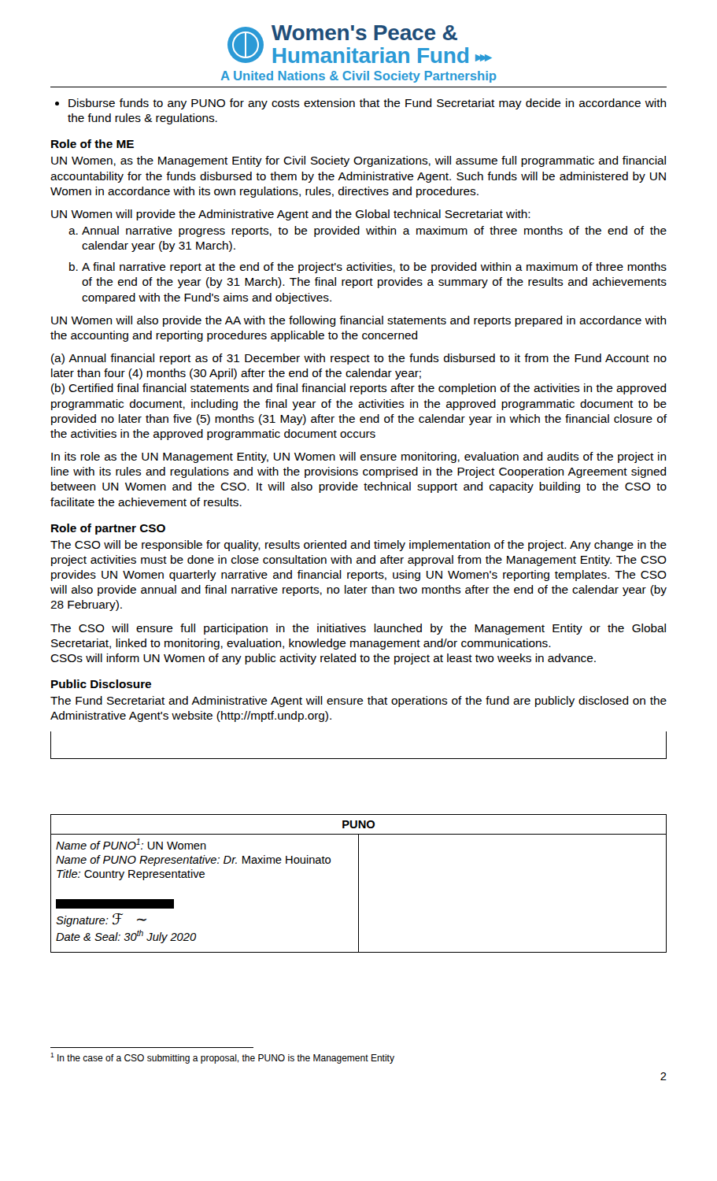Women's Peace &
Humanitarian Fund ▸▸▸
A United Nations & Civil Society Partnership
Disburse funds to any PUNO for any costs extension that the Fund Secretariat may decide in accordance with the fund rules & regulations.
Role of the ME
UN Women, as the Management Entity for Civil Society Organizations, will assume full programmatic and financial accountability for the funds disbursed to them by the Administrative Agent. Such funds will be administered by UN Women in accordance with its own regulations, rules, directives and procedures.
UN Women will provide the Administrative Agent and the Global technical Secretariat with:
Annual narrative progress reports, to be provided within a maximum of three months of the end of the calendar year (by 31 March).
A final narrative report at the end of the project's activities, to be provided within a maximum of three months of the end of the year (by 31 March). The final report provides a summary of the results and achievements compared with the Fund's aims and objectives.
UN Women will also provide the AA with the following financial statements and reports prepared in accordance with the accounting and reporting procedures applicable to the concerned
(a) Annual financial report as of 31 December with respect to the funds disbursed to it from the Fund Account no later than four (4) months (30 April) after the end of the calendar year;
(b) Certified final financial statements and final financial reports after the completion of the activities in the approved programmatic document, including the final year of the activities in the approved programmatic document to be provided no later than five (5) months (31 May) after the end of the calendar year in which the financial closure of the activities in the approved programmatic document occurs
In its role as the UN Management Entity, UN Women will ensure monitoring, evaluation and audits of the project in line with its rules and regulations and with the provisions comprised in the Project Cooperation Agreement signed between UN Women and the CSO. It will also provide technical support and capacity building to the CSO to facilitate the achievement of results.
Role of partner CSO
The CSO will be responsible for quality, results oriented and timely implementation of the project. Any change in the project activities must be done in close consultation with and after approval from the Management Entity. The CSO provides UN Women quarterly narrative and financial reports, using UN Women's reporting templates. The CSO will also provide annual and final narrative reports, no later than two months after the end of the calendar year (by 28 February).
The CSO will ensure full participation in the initiatives launched by the Management Entity or the Global Secretariat, linked to monitoring, evaluation, knowledge management and/or communications.
CSOs will inform UN Women of any public activity related to the project at least two weeks in advance.
Public Disclosure
The Fund Secretariat and Administrative Agent will ensure that operations of the fund are publicly disclosed on the Administrative Agent's website (http://mptf.undp.org).
| PUNO |
| --- |
| Name of PUNO 1 : UN Women Name of PUNO Representative: Dr. Maxime Houinato Title: Country Representative Signature: ℱ ∼ ⃝ Date & Seal: 30 th July 2020 | |
1 In the case of a CSO submitting a proposal, the PUNO is the Management Entity
2